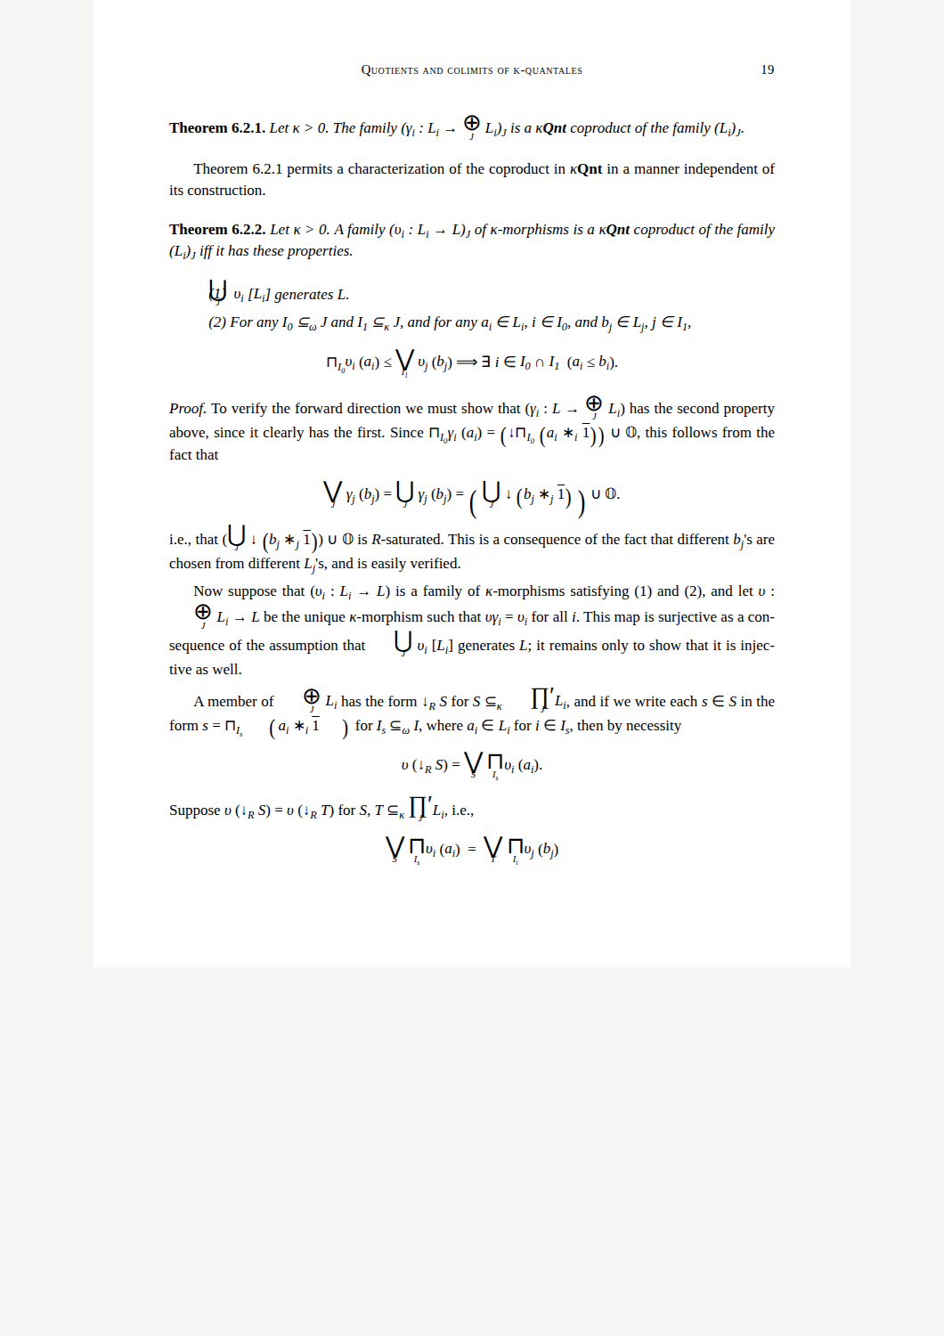Quotients and colimits of κ-quantales 19
Theorem 6.2.1. Let κ > 0. The family (γi : Li → ⊕J Li)J is a κQnt coproduct of the family (Li)J.
Theorem 6.2.1 permits a characterization of the coproduct in κQnt in a manner independent of its construction.
Theorem 6.2.2. Let κ > 0. A family (υi : Li → L)J of κ-morphisms is a κQnt coproduct of the family (Li)J iff it has these properties.
⋃J υi [Li] generates L.
For any I0 ⊆ω J and I1 ⊆κ J, and for any ai ∈ Li, i ∈ I0, and bj ∈ Lj, j ∈ I1,
⊓I0υi (ai) ≤ ⋁I1 υj (bj) ⟹ ∃ i ∈ I0 ∩ I1 (ai ≤ bi).
Proof. To verify the forward direction we must show that (γi : L → ⊕J Li) has the second property above, since it clearly has the first. Since ⊓I0γi (ai) = (↓⊓I0 (ai ∗i 1)) ∪ 𝕆, this follows from the fact that
⋁J γj (bj) = ⋃J γj (bj) = ( ⋃J ↓ (bj ∗j 1) ) ∪ 𝕆.
i.e., that (⋃J ↓ (bj ∗j 1)) ∪ 𝕆 is R-saturated. This is a consequence of the fact that different bj's are chosen from different Lj's, and is easily verified.
Now suppose that (υi : Li → L) is a family of κ-morphisms satisfying (1) and (2), and let υ : ⊕J Li → L be the unique κ-morphism such that υγi = υi for all i. This map is surjective as a consequence of the assumption that ⋃J υi [Li] generates L; it remains only to show that it is injective as well.
A member of ⊕J Li has the form ↓R S for S ⊆κ ∏′J Li, and if we write each s ∈ S in the form s = ⊓Is (ai ∗i 1) for Is ⊆ω I, where ai ∈ Li for i ∈ Is, then by necessity
υ (↓R S) = ⋁S ⊓Is υi (ai).
Suppose υ (↓R S) = υ (↓R T) for S, T ⊆κ ∏′J Li, i.e.,
⋁S ⊓Is υi (ai) = ⋁T ⊓It υj (bj)